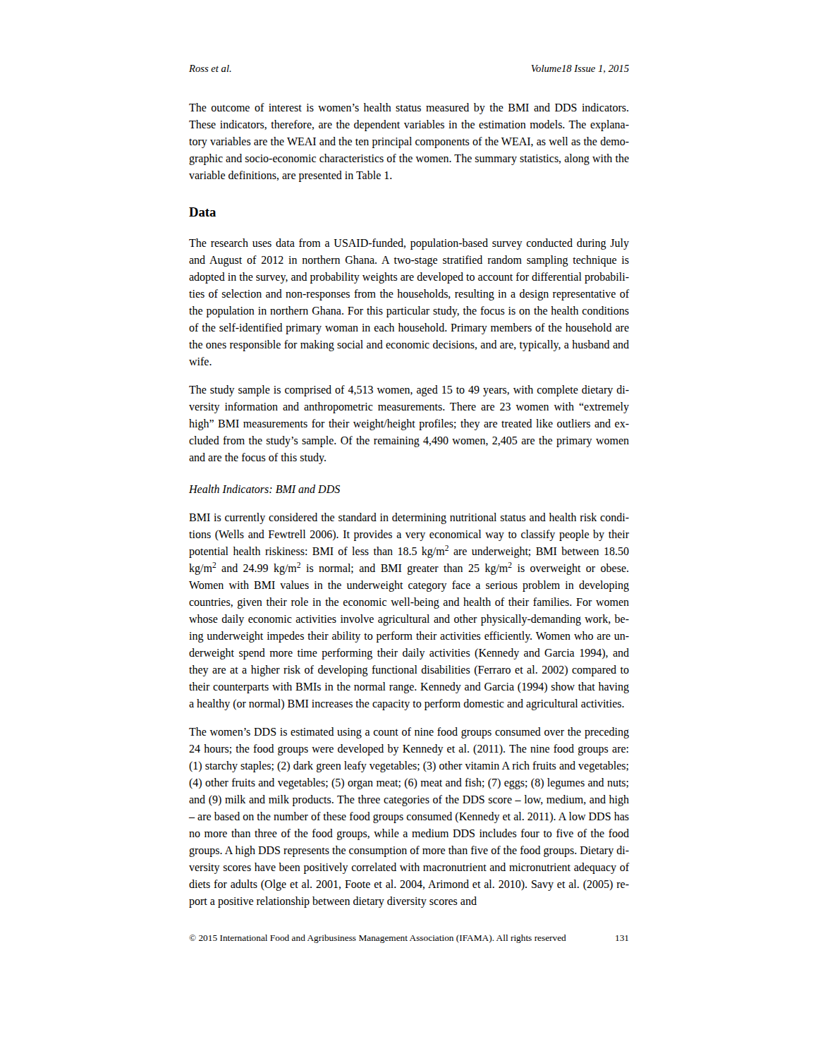Ross et al.
Volume18 Issue 1, 2015
The outcome of interest is women’s health status measured by the BMI and DDS indicators. These indicators, therefore, are the dependent variables in the estimation models. The explanatory variables are the WEAI and the ten principal components of the WEAI, as well as the demographic and socio-economic characteristics of the women. The summary statistics, along with the variable definitions, are presented in Table 1.
Data
The research uses data from a USAID-funded, population-based survey conducted during July and August of 2012 in northern Ghana. A two-stage stratified random sampling technique is adopted in the survey, and probability weights are developed to account for differential probabilities of selection and non-responses from the households, resulting in a design representative of the population in northern Ghana. For this particular study, the focus is on the health conditions of the self-identified primary woman in each household. Primary members of the household are the ones responsible for making social and economic decisions, and are, typically, a husband and wife.
The study sample is comprised of 4,513 women, aged 15 to 49 years, with complete dietary diversity information and anthropometric measurements. There are 23 women with “extremely high” BMI measurements for their weight/height profiles; they are treated like outliers and excluded from the study’s sample. Of the remaining 4,490 women, 2,405 are the primary women and are the focus of this study.
Health Indicators: BMI and DDS
BMI is currently considered the standard in determining nutritional status and health risk conditions (Wells and Fewtrell 2006). It provides a very economical way to classify people by their potential health riskiness: BMI of less than 18.5 kg/m2 are underweight; BMI between 18.50 kg/m2 and 24.99 kg/m2 is normal; and BMI greater than 25 kg/m2 is overweight or obese. Women with BMI values in the underweight category face a serious problem in developing countries, given their role in the economic well-being and health of their families. For women whose daily economic activities involve agricultural and other physically-demanding work, being underweight impedes their ability to perform their activities efficiently. Women who are underweight spend more time performing their daily activities (Kennedy and Garcia 1994), and they are at a higher risk of developing functional disabilities (Ferraro et al. 2002) compared to their counterparts with BMIs in the normal range. Kennedy and Garcia (1994) show that having a healthy (or normal) BMI increases the capacity to perform domestic and agricultural activities.
The women’s DDS is estimated using a count of nine food groups consumed over the preceding 24 hours; the food groups were developed by Kennedy et al. (2011). The nine food groups are: (1) starchy staples; (2) dark green leafy vegetables; (3) other vitamin A rich fruits and vegetables; (4) other fruits and vegetables; (5) organ meat; (6) meat and fish; (7) eggs; (8) legumes and nuts; and (9) milk and milk products. The three categories of the DDS score – low, medium, and high – are based on the number of these food groups consumed (Kennedy et al. 2011). A low DDS has no more than three of the food groups, while a medium DDS includes four to five of the food groups. A high DDS represents the consumption of more than five of the food groups. Dietary diversity scores have been positively correlated with macronutrient and micronutrient adequacy of diets for adults (Olge et al. 2001, Foote et al. 2004, Arimond et al. 2010). Savy et al. (2005) report a positive relationship between dietary diversity scores and
© 2015 International Food and Agribusiness Management Association (IFAMA). All rights reserved
131